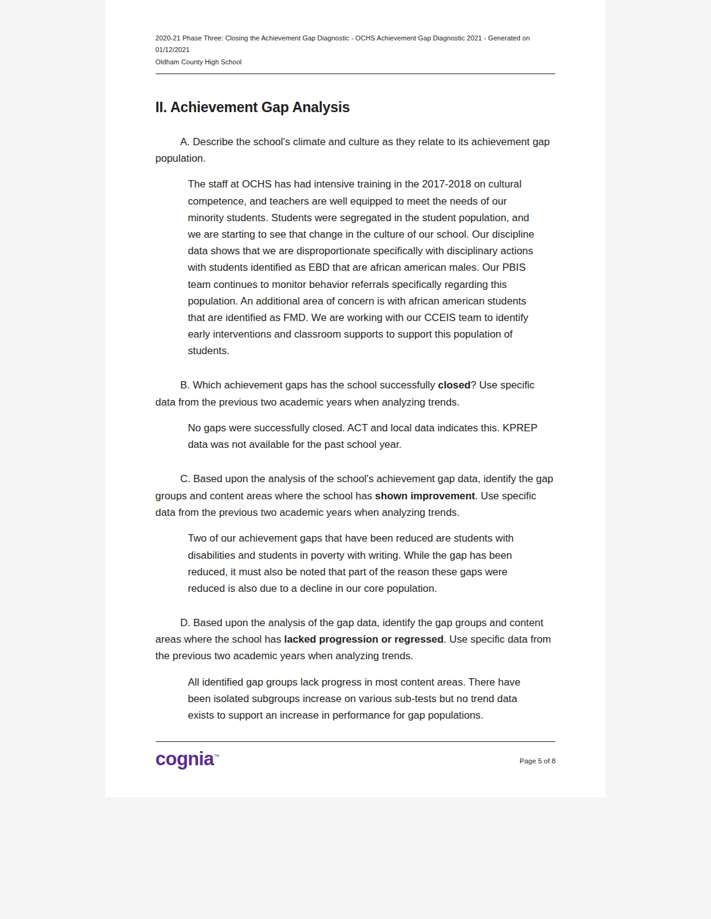2020-21 Phase Three: Closing the Achievement Gap Diagnostic - OCHS Achievement Gap Diagnostic 2021 - Generated on 01/12/2021 Oldham County High School
II. Achievement Gap Analysis
A. Describe the school's climate and culture as they relate to its achievement gap population.
The staff at OCHS has had intensive training in the 2017-2018 on cultural competence, and teachers are well equipped to meet the needs of our minority students. Students were segregated in the student population, and we are starting to see that change in the culture of our school. Our discipline data shows that we are disproportionate specifically with disciplinary actions with students identified as EBD that are african american males. Our PBIS team continues to monitor behavior referrals specifically regarding this population. An additional area of concern is with african american students that are identified as FMD. We are working with our CCEIS team to identify early interventions and classroom supports to support this population of students.
B. Which achievement gaps has the school successfully closed? Use specific data from the previous two academic years when analyzing trends.
No gaps were successfully closed. ACT and local data indicates this. KPREP data was not available for the past school year.
C. Based upon the analysis of the school's achievement gap data, identify the gap groups and content areas where the school has shown improvement. Use specific data from the previous two academic years when analyzing trends.
Two of our achievement gaps that have been reduced are students with disabilities and students in poverty with writing. While the gap has been reduced, it must also be noted that part of the reason these gaps were reduced is also due to a decline in our core population.
D. Based upon the analysis of the gap data, identify the gap groups and content areas where the school has lacked progression or regressed. Use specific data from the previous two academic years when analyzing trends.
All identified gap groups lack progress in most content areas. There have been isolated subgroups increase on various sub-tests but no trend data exists to support an increase in performance for gap populations.
cognia™
Page 5 of 8